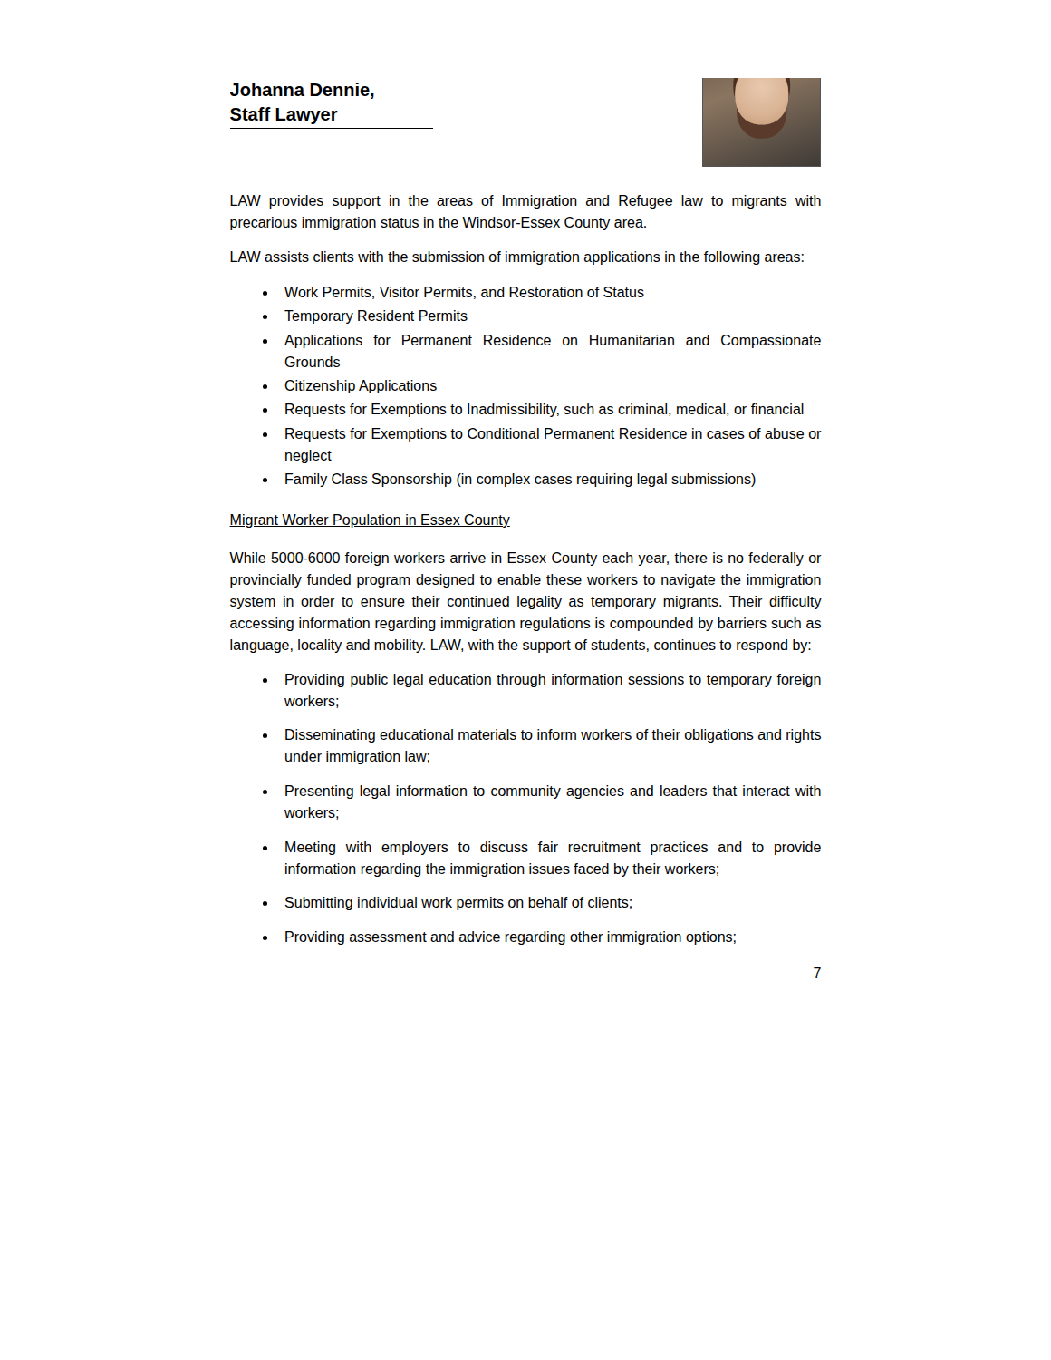Johanna Dennie,
Staff Lawyer
LAW provides support in the areas of Immigration and Refugee law to migrants with precarious immigration status in the Windsor-Essex County area.
LAW assists clients with the submission of immigration applications in the following areas:
Work Permits, Visitor Permits, and Restoration of Status
Temporary Resident Permits
Applications for Permanent Residence on Humanitarian and Compassionate Grounds
Citizenship Applications
Requests for Exemptions to Inadmissibility, such as criminal, medical, or financial
Requests for Exemptions to Conditional Permanent Residence in cases of abuse or neglect
Family Class Sponsorship (in complex cases requiring legal submissions)
Migrant Worker Population in Essex County
While 5000-6000 foreign workers arrive in Essex County each year, there is no federally or provincially funded program designed to enable these workers to navigate the immigration system in order to ensure their continued legality as temporary migrants. Their difficulty accessing information regarding immigration regulations is compounded by barriers such as language, locality and mobility. LAW, with the support of students, continues to respond by:
Providing public legal education through information sessions to temporary foreign workers;
Disseminating educational materials to inform workers of their obligations and rights under immigration law;
Presenting legal information to community agencies and leaders that interact with workers;
Meeting with employers to discuss fair recruitment practices and to provide information regarding the immigration issues faced by their workers;
Submitting individual work permits on behalf of clients;
Providing assessment and advice regarding other immigration options;
7